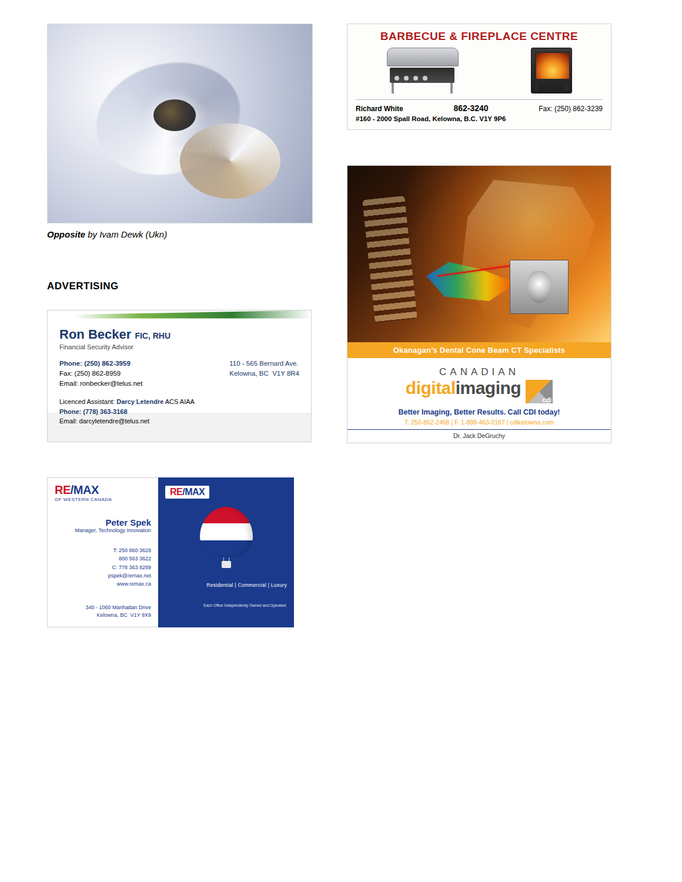Ivam Deviantart
Opposite by Ivam Dewk (Ukn)
ADVERTISING
Ron Becker FIC, RHU
Financial Security Advisor
Phone: (250) 862-3959
Fax: (250) 862-8959
Email: ronbecker@telus.net
110 - 565 Bernard Ave.
Kelowna, BC V1Y 8R4
Licenced Assistant: Darcy Letendre ACS AIAA
Phone: (778) 363-3168
Email: darcyletendre@telus.net
RE/MAX
OF WESTERN CANADA
Peter Spek
Manager, Technology Innovation
T: 250 860 3628
800 563 3622
C: 778 363 8289
pspek@remax.net
www.remax.ca
340 - 1060 Manhattan Drive
Kelowna, BC V1Y 9X9
RE/MAX
Residential | Commercial | Luxury
Each Office Independently Owned and Operated.
BARBECUE & FIREPLACE CENTRE
Richard White 862-3240 Fax: (250) 862-3239
#160 - 2000 Spall Road, Kelowna, B.C. V1Y 9P6
Okanagan’s Dental Cone Beam CT Specialists
CANADIAN
digital imaging
Better Imaging, Better Results. Call CDI today!
T. 250-862-2468 | F. 1-888-463-0167 | cdikelowna.com
Dr. Jack DeGruchy